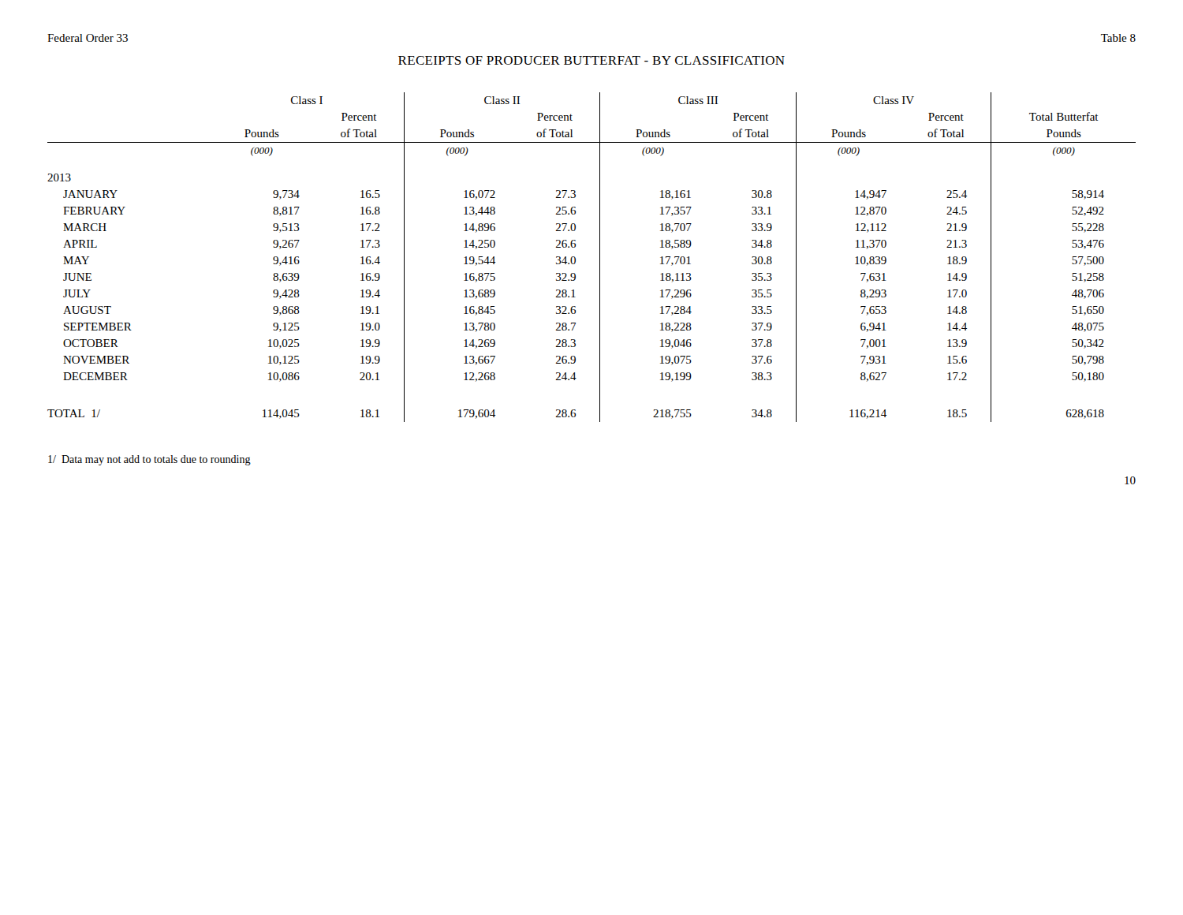Federal Order 33
Table 8
RECEIPTS OF PRODUCER BUTTERFAT - BY CLASSIFICATION
| | Class I | Class II | Class III | Class IV | |
| | | Percent | | Percent | | Percent | | Percent | Total Butterfat |
| | Pounds | of Total | Pounds | of Total | Pounds | of Total | Pounds | of Total | Pounds |
| | (000) | | (000) | | (000) | | (000) | | (000) |
| 2013 | | | | | | | | | |
| JANUARY | 9,734 | 16.5 | 16,072 | 27.3 | 18,161 | 30.8 | 14,947 | 25.4 | 58,914 |
| FEBRUARY | 8,817 | 16.8 | 13,448 | 25.6 | 17,357 | 33.1 | 12,870 | 24.5 | 52,492 |
| MARCH | 9,513 | 17.2 | 14,896 | 27.0 | 18,707 | 33.9 | 12,112 | 21.9 | 55,228 |
| APRIL | 9,267 | 17.3 | 14,250 | 26.6 | 18,589 | 34.8 | 11,370 | 21.3 | 53,476 |
| MAY | 9,416 | 16.4 | 19,544 | 34.0 | 17,701 | 30.8 | 10,839 | 18.9 | 57,500 |
| JUNE | 8,639 | 16.9 | 16,875 | 32.9 | 18,113 | 35.3 | 7,631 | 14.9 | 51,258 |
| JULY | 9,428 | 19.4 | 13,689 | 28.1 | 17,296 | 35.5 | 8,293 | 17.0 | 48,706 |
| AUGUST | 9,868 | 19.1 | 16,845 | 32.6 | 17,284 | 33.5 | 7,653 | 14.8 | 51,650 |
| SEPTEMBER | 9,125 | 19.0 | 13,780 | 28.7 | 18,228 | 37.9 | 6,941 | 14.4 | 48,075 |
| OCTOBER | 10,025 | 19.9 | 14,269 | 28.3 | 19,046 | 37.8 | 7,001 | 13.9 | 50,342 |
| NOVEMBER | 10,125 | 19.9 | 13,667 | 26.9 | 19,075 | 37.6 | 7,931 | 15.6 | 50,798 |
| DECEMBER | 10,086 | 20.1 | 12,268 | 24.4 | 19,199 | 38.3 | 8,627 | 17.2 | 50,180 |
| TOTAL 1/ | 114,045 | 18.1 | 179,604 | 28.6 | 218,755 | 34.8 | 116,214 | 18.5 | 628,618 |
1/ Data may not add to totals due to rounding
10